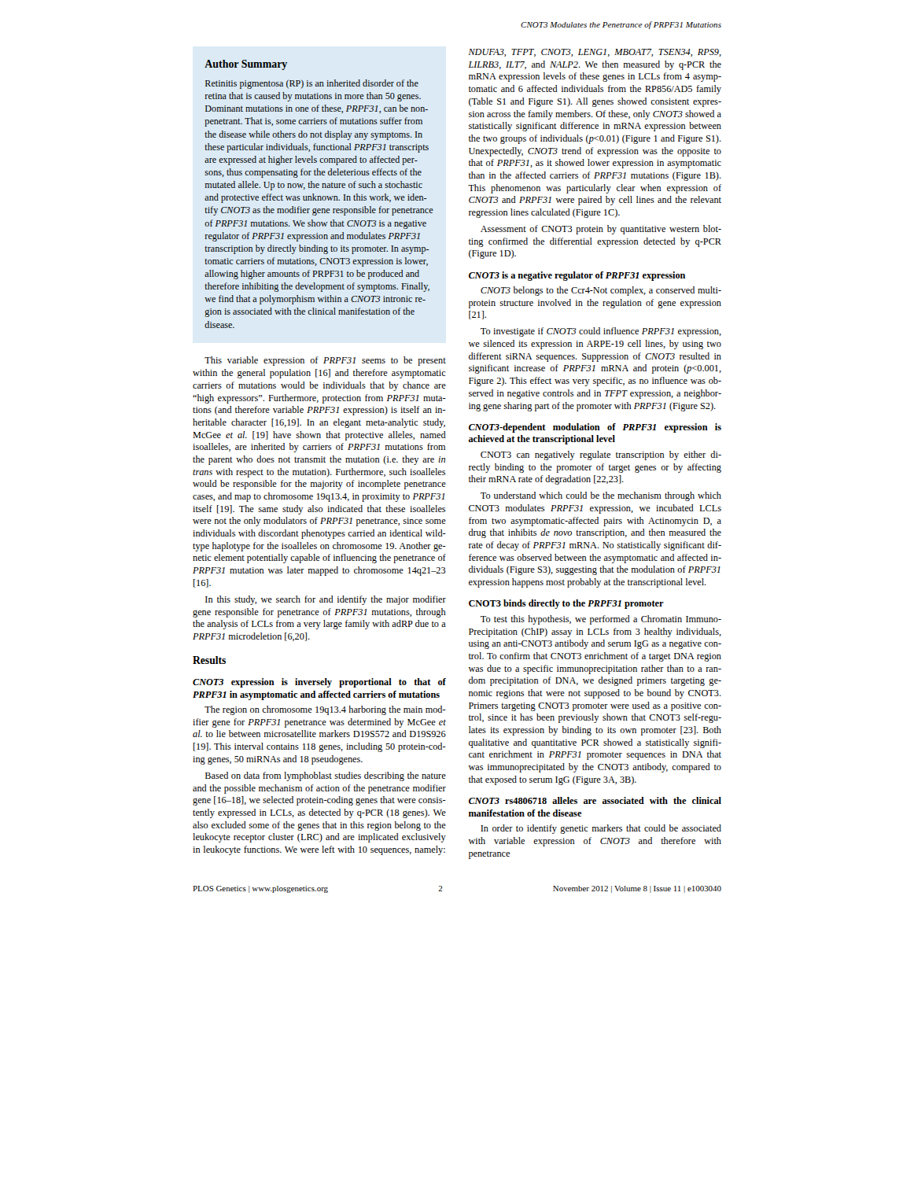CNOT3 Modulates the Penetrance of PRPF31 Mutations
Author Summary
Retinitis pigmentosa (RP) is an inherited disorder of the retina that is caused by mutations in more than 50 genes. Dominant mutations in one of these, PRPF31, can be non-penetrant. That is, some carriers of mutations suffer from the disease while others do not display any symptoms. In these particular individuals, functional PRPF31 transcripts are expressed at higher levels compared to affected persons, thus compensating for the deleterious effects of the mutated allele. Up to now, the nature of such a stochastic and protective effect was unknown. In this work, we identify CNOT3 as the modifier gene responsible for penetrance of PRPF31 mutations. We show that CNOT3 is a negative regulator of PRPF31 expression and modulates PRPF31 transcription by directly binding to its promoter. In asymptomatic carriers of mutations, CNOT3 expression is lower, allowing higher amounts of PRPF31 to be produced and therefore inhibiting the development of symptoms. Finally, we find that a polymorphism within a CNOT3 intronic region is associated with the clinical manifestation of the disease.
This variable expression of PRPF31 seems to be present within the general population [16] and therefore asymptomatic carriers of mutations would be individuals that by chance are “high expressors”. Furthermore, protection from PRPF31 mutations (and therefore variable PRPF31 expression) is itself an inheritable character [16,19]. In an elegant meta-analytic study, McGee et al. [19] have shown that protective alleles, named isoalleles, are inherited by carriers of PRPF31 mutations from the parent who does not transmit the mutation (i.e. they are in trans with respect to the mutation). Furthermore, such isoalleles would be responsible for the majority of incomplete penetrance cases, and map to chromosome 19q13.4, in proximity to PRPF31 itself [19]. The same study also indicated that these isoalleles were not the only modulators of PRPF31 penetrance, since some individuals with discordant phenotypes carried an identical wild-type haplotype for the isoalleles on chromosome 19. Another genetic element potentially capable of influencing the penetrance of PRPF31 mutation was later mapped to chromosome 14q21–23 [16].
In this study, we search for and identify the major modifier gene responsible for penetrance of PRPF31 mutations, through the analysis of LCLs from a very large family with adRP due to a PRPF31 microdeletion [6,20].
Results
CNOT3 expression is inversely proportional to that of PRPF31 in asymptomatic and affected carriers of mutations
The region on chromosome 19q13.4 harboring the main modifier gene for PRPF31 penetrance was determined by McGee et al. to lie between microsatellite markers D19S572 and D19S926 [19]. This interval contains 118 genes, including 50 protein-coding genes, 50 miRNAs and 18 pseudogenes.
Based on data from lymphoblast studies describing the nature and the possible mechanism of action of the penetrance modifier gene [16–18], we selected protein-coding genes that were consistently expressed in LCLs, as detected by q-PCR (18 genes). We also excluded some of the genes that in this region belong to the leukocyte receptor cluster (LRC) and are implicated exclusively in leukocyte functions. We were left with 10 sequences, namely: NDUFA3, TFPT, CNOT3, LENG1, MBOAT7, TSEN34, RPS9, LILRB3, ILT7, and NALP2. We then measured by q-PCR the mRNA expression levels of these genes in LCLs from 4 asymptomatic and 6 affected individuals from the RP856/AD5 family (Table S1 and Figure S1). All genes showed consistent expression across the family members. Of these, only CNOT3 showed a statistically significant difference in mRNA expression between the two groups of individuals (p<0.01) (Figure 1 and Figure S1). Unexpectedly, CNOT3 trend of expression was the opposite to that of PRPF31, as it showed lower expression in asymptomatic than in the affected carriers of PRPF31 mutations (Figure 1B). This phenomenon was particularly clear when expression of CNOT3 and PRPF31 were paired by cell lines and the relevant regression lines calculated (Figure 1C).
Assessment of CNOT3 protein by quantitative western blotting confirmed the differential expression detected by q-PCR (Figure 1D).
CNOT3 is a negative regulator of PRPF31 expression
CNOT3 belongs to the Ccr4-Not complex, a conserved multi-protein structure involved in the regulation of gene expression [21].
To investigate if CNOT3 could influence PRPF31 expression, we silenced its expression in ARPE-19 cell lines, by using two different siRNA sequences. Suppression of CNOT3 resulted in significant increase of PRPF31 mRNA and protein (p<0.001, Figure 2). This effect was very specific, as no influence was observed in negative controls and in TFPT expression, a neighboring gene sharing part of the promoter with PRPF31 (Figure S2).
CNOT3-dependent modulation of PRPF31 expression is achieved at the transcriptional level
CNOT3 can negatively regulate transcription by either directly binding to the promoter of target genes or by affecting their mRNA rate of degradation [22,23].
To understand which could be the mechanism through which CNOT3 modulates PRPF31 expression, we incubated LCLs from two asymptomatic-affected pairs with Actinomycin D, a drug that inhibits de novo transcription, and then measured the rate of decay of PRPF31 mRNA. No statistically significant difference was observed between the asymptomatic and affected individuals (Figure S3), suggesting that the modulation of PRPF31 expression happens most probably at the transcriptional level.
CNOT3 binds directly to the PRPF31 promoter
To test this hypothesis, we performed a Chromatin Immuno-Precipitation (ChIP) assay in LCLs from 3 healthy individuals, using an anti-CNOT3 antibody and serum IgG as a negative control. To confirm that CNOT3 enrichment of a target DNA region was due to a specific immunoprecipitation rather than to a random precipitation of DNA, we designed primers targeting genomic regions that were not supposed to be bound by CNOT3. Primers targeting CNOT3 promoter were used as a positive control, since it has been previously shown that CNOT3 self-regulates its expression by binding to its own promoter [23]. Both qualitative and quantitative PCR showed a statistically significant enrichment in PRPF31 promoter sequences in DNA that was immunoprecipitated by the CNOT3 antibody, compared to that exposed to serum IgG (Figure 3A, 3B).
CNOT3 rs4806718 alleles are associated with the clinical manifestation of the disease
In order to identify genetic markers that could be associated with variable expression of CNOT3 and therefore with penetrance
PLOS Genetics | www.plosgenetics.org
2
November 2012 | Volume 8 | Issue 11 | e1003040